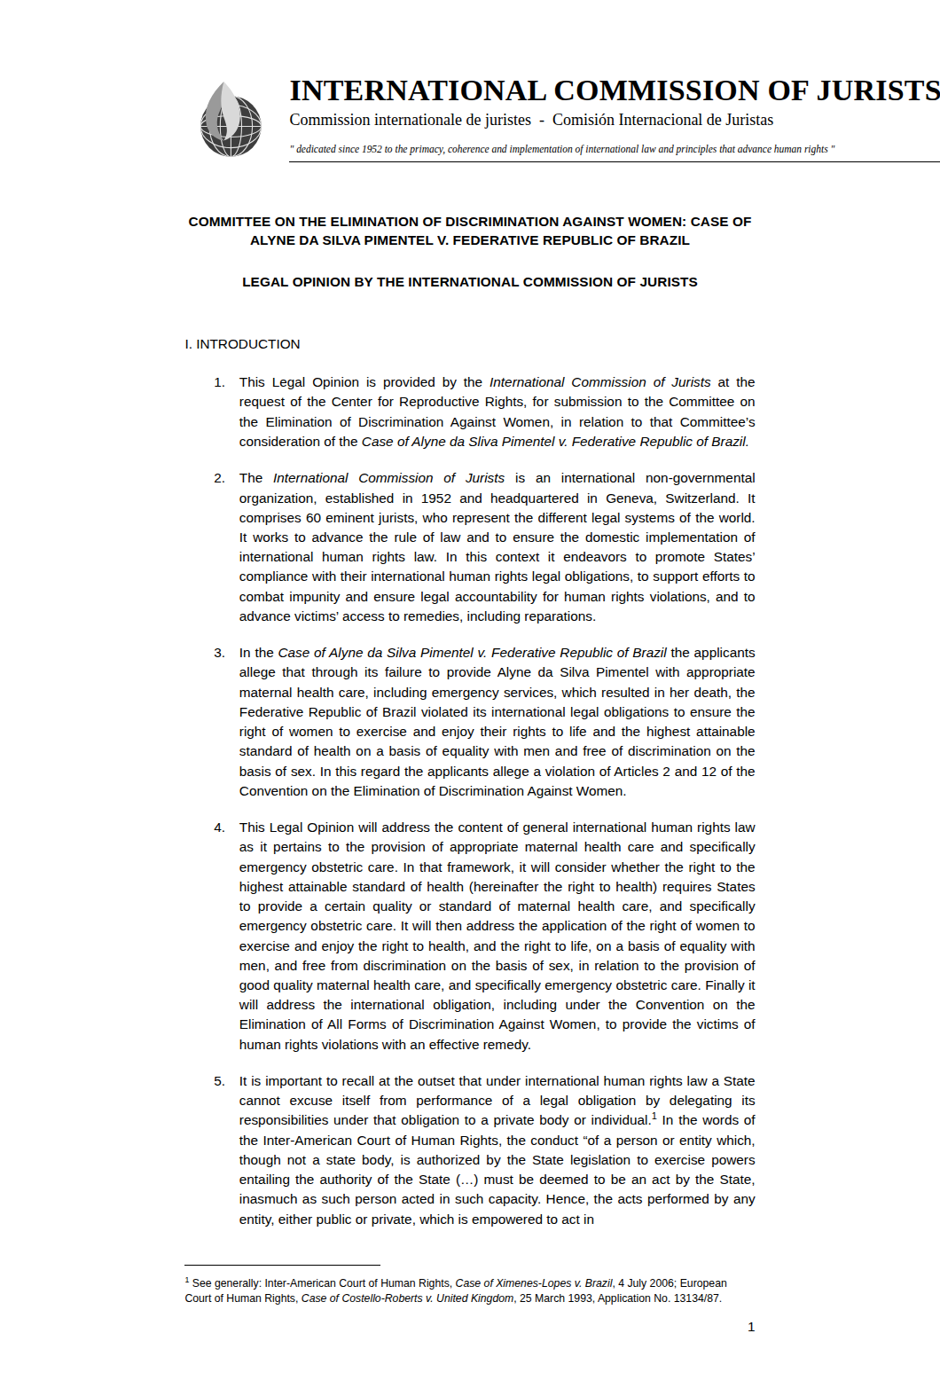INTERNATIONAL COMMISSION OF JURISTS
Commission internationale de juristes - Comisión Internacional de Juristas
" dedicated since 1952 to the primacy, coherence and implementation of international law and principles that advance human rights "
Committee on the Elimination of Discrimination Against Women: Case of Alyne da Silva Pimentel v. Federative Republic of Brazil
Legal Opinion by the International Commission of Jurists
I. Introduction
This Legal Opinion is provided by the International Commission of Jurists at the request of the Center for Reproductive Rights, for submission to the Committee on the Elimination of Discrimination Against Women, in relation to that Committee’s consideration of the Case of Alyne da Sliva Pimentel v. Federative Republic of Brazil.
The International Commission of Jurists is an international non-governmental organization, established in 1952 and headquartered in Geneva, Switzerland. It comprises 60 eminent jurists, who represent the different legal systems of the world. It works to advance the rule of law and to ensure the domestic implementation of international human rights law. In this context it endeavors to promote States’ compliance with their international human rights legal obligations, to support efforts to combat impunity and ensure legal accountability for human rights violations, and to advance victims’ access to remedies, including reparations.
In the Case of Alyne da Silva Pimentel v. Federative Republic of Brazil the applicants allege that through its failure to provide Alyne da Silva Pimentel with appropriate maternal health care, including emergency services, which resulted in her death, the Federative Republic of Brazil violated its international legal obligations to ensure the right of women to exercise and enjoy their rights to life and the highest attainable standard of health on a basis of equality with men and free of discrimination on the basis of sex. In this regard the applicants allege a violation of Articles 2 and 12 of the Convention on the Elimination of Discrimination Against Women.
This Legal Opinion will address the content of general international human rights law as it pertains to the provision of appropriate maternal health care and specifically emergency obstetric care. In that framework, it will consider whether the right to the highest attainable standard of health (hereinafter the right to health) requires States to provide a certain quality or standard of maternal health care, and specifically emergency obstetric care. It will then address the application of the right of women to exercise and enjoy the right to health, and the right to life, on a basis of equality with men, and free from discrimination on the basis of sex, in relation to the provision of good quality maternal health care, and specifically emergency obstetric care. Finally it will address the international obligation, including under the Convention on the Elimination of All Forms of Discrimination Against Women, to provide the victims of human rights violations with an effective remedy.
It is important to recall at the outset that under international human rights law a State cannot excuse itself from performance of a legal obligation by delegating its responsibilities under that obligation to a private body or individual.1 In the words of the Inter-American Court of Human Rights, the conduct “of a person or entity which, though not a state body, is authorized by the State legislation to exercise powers entailing the authority of the State (…) must be deemed to be an act by the State, inasmuch as such person acted in such capacity. Hence, the acts performed by any entity, either public or private, which is empowered to act in
1 See generally: Inter-American Court of Human Rights, Case of Ximenes-Lopes v. Brazil, 4 July 2006; European Court of Human Rights, Case of Costello-Roberts v. United Kingdom, 25 March 1993, Application No. 13134/87.
1